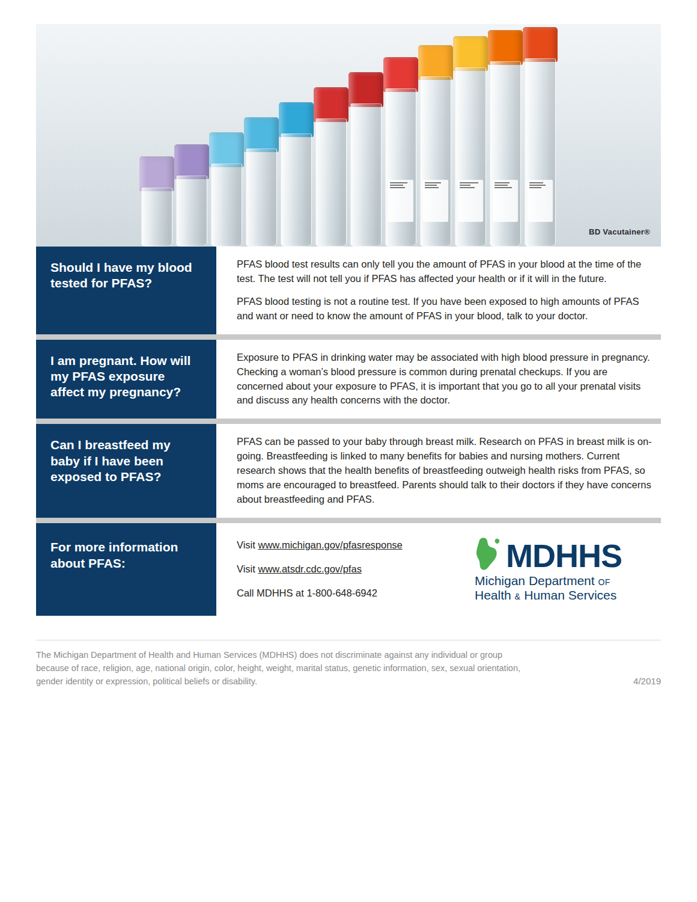BD Vacutainer®
Should I have my blood tested for PFAS?
PFAS blood test results can only tell you the amount of PFAS in your blood at the time of the test. The test will not tell you if PFAS has affected your health or if it will in the future.
PFAS blood testing is not a routine test. If you have been exposed to high amounts of PFAS and want or need to know the amount of PFAS in your blood, talk to your doctor.
I am pregnant. How will my PFAS exposure affect my pregnancy?
Exposure to PFAS in drinking water may be associated with high blood pressure in pregnancy. Checking a woman’s blood pressure is common during prenatal checkups. If you are concerned about your exposure to PFAS, it is important that you go to all your prenatal visits and discuss any health concerns with the doctor.
Can I breastfeed my baby if I have been exposed to PFAS?
PFAS can be passed to your baby through breast milk. Research on PFAS in breast milk is on-going. Breastfeeding is linked to many benefits for babies and nursing mothers. Current research shows that the health benefits of breastfeeding outweigh health risks from PFAS, so moms are encouraged to breastfeed. Parents should talk to their doctors if they have concerns about breastfeeding and PFAS.
For more information about PFAS:
Visit www.michigan.gov/pfasresponse
Visit www.atsdr.cdc.gov/pfas
Call MDHHS at 1-800-648-6942
MDHHS
Michigan Department OF
Health & Human Services
The Michigan Department of Health and Human Services (MDHHS) does not discriminate against any individual or group because of race, religion, age, national origin, color, height, weight, marital status, genetic information, sex, sexual orientation, gender identity or expression, political beliefs or disability.
4/2019